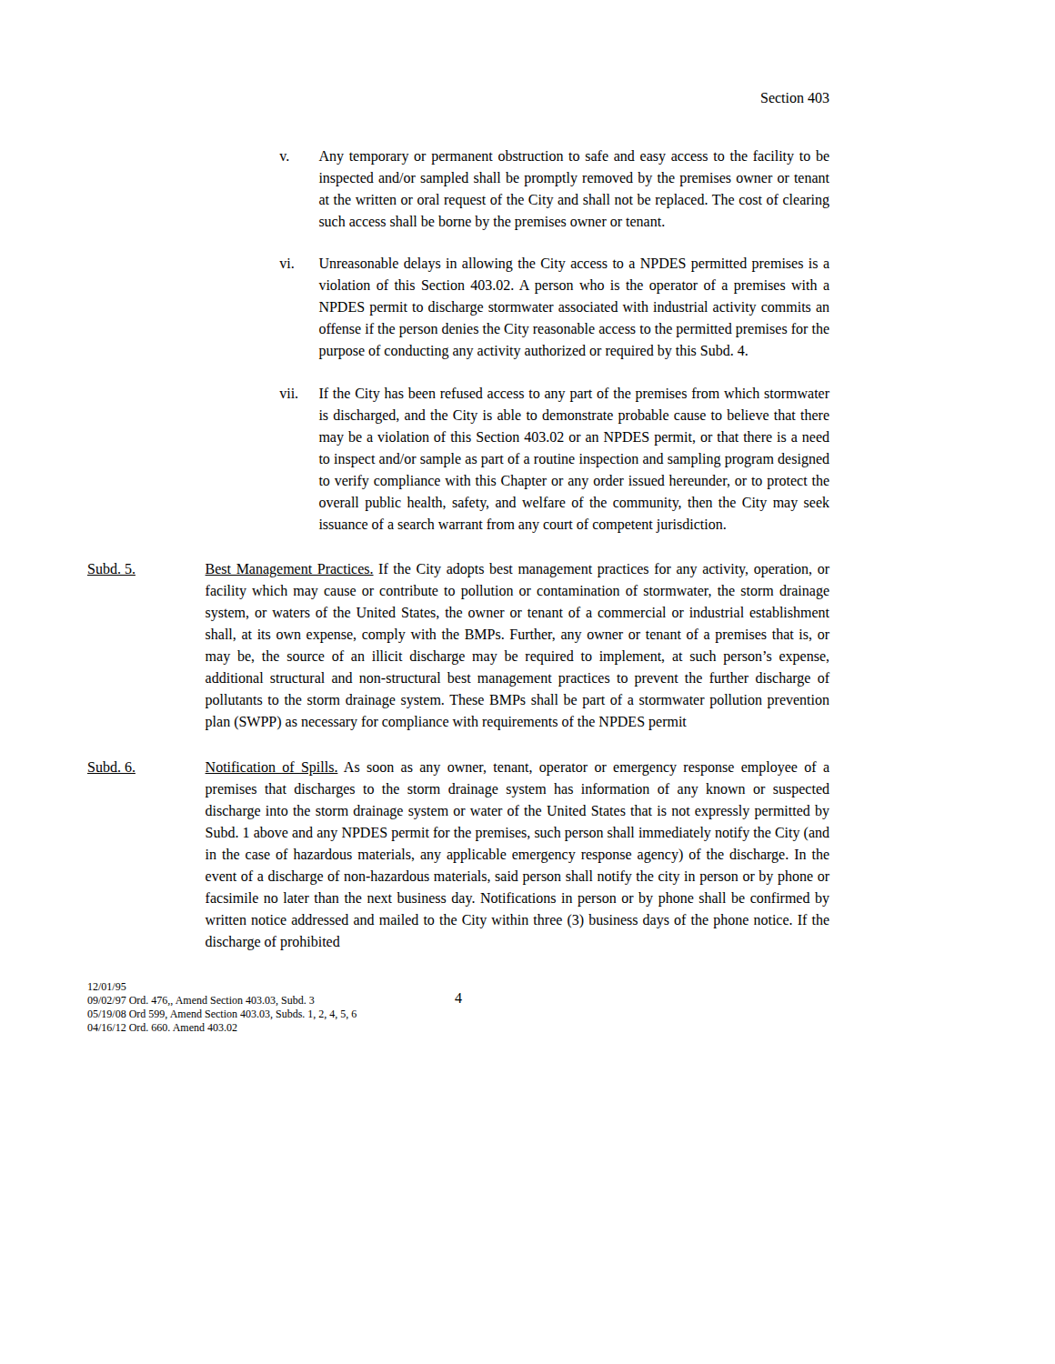Section 403
v.
Any temporary or permanent obstruction to safe and easy access to the facility to be inspected and/or sampled shall be promptly removed by the premises owner or tenant at the written or oral request of the City and shall not be replaced. The cost of clearing such access shall be borne by the premises owner or tenant.
vi.
Unreasonable delays in allowing the City access to a NPDES permitted premises is a violation of this Section 403.02. A person who is the operator of a premises with a NPDES permit to discharge stormwater associated with industrial activity commits an offense if the person denies the City reasonable access to the permitted premises for the purpose of conducting any activity authorized or required by this Subd. 4.
vii.
If the City has been refused access to any part of the premises from which stormwater is discharged, and the City is able to demonstrate probable cause to believe that there may be a violation of this Section 403.02 or an NPDES permit, or that there is a need to inspect and/or sample as part of a routine inspection and sampling program designed to verify compliance with this Chapter or any order issued hereunder, or to protect the overall public health, safety, and welfare of the community, then the City may seek issuance of a search warrant from any court of competent jurisdiction.
Subd. 5.
Best Management Practices. If the City adopts best management practices for any activity, operation, or facility which may cause or contribute to pollution or contamination of stormwater, the storm drainage system, or waters of the United States, the owner or tenant of a commercial or industrial establishment shall, at its own expense, comply with the BMPs. Further, any owner or tenant of a premises that is, or may be, the source of an illicit discharge may be required to implement, at such person’s expense, additional structural and non-structural best management practices to prevent the further discharge of pollutants to the storm drainage system. These BMPs shall be part of a stormwater pollution prevention plan (SWPP) as necessary for compliance with requirements of the NPDES permit
Subd. 6.
Notification of Spills. As soon as any owner, tenant, operator or emergency response employee of a premises that discharges to the storm drainage system has information of any known or suspected discharge into the storm drainage system or water of the United States that is not expressly permitted by Subd. 1 above and any NPDES permit for the premises, such person shall immediately notify the City (and in the case of hazardous materials, any applicable emergency response agency) of the discharge. In the event of a discharge of non-hazardous materials, said person shall notify the city in person or by phone or facsimile no later than the next business day. Notifications in person or by phone shall be confirmed by written notice addressed and mailed to the City within three (3) business days of the phone notice. If the discharge of prohibited
4
12/01/95
09/02/97 Ord. 476,, Amend Section 403.03, Subd. 3
05/19/08 Ord 599, Amend Section 403.03, Subds. 1, 2, 4, 5, 6
04/16/12 Ord. 660. Amend 403.02